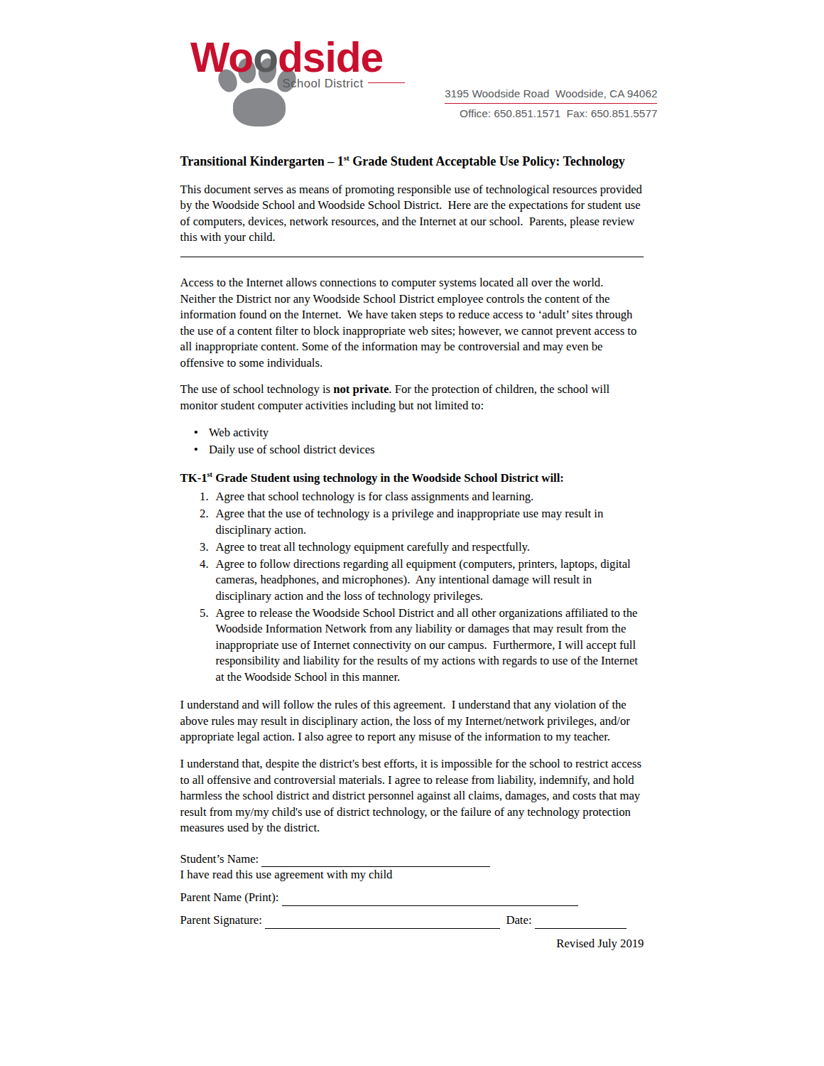Woodside
School District
3195 Woodside Road Woodside, CA 94062
Office: 650.851.1571 Fax: 650.851.5577
Transitional Kindergarten – 1st Grade Student Acceptable Use Policy: Technology
This document serves as means of promoting responsible use of technological resources provided by the Woodside School and Woodside School District. Here are the expectations for student use of computers, devices, network resources, and the Internet at our school. Parents, please review this with your child.
Access to the Internet allows connections to computer systems located all over the world. Neither the District nor any Woodside School District employee controls the content of the information found on the Internet. We have taken steps to reduce access to ‘adult’ sites through the use of a content filter to block inappropriate web sites; however, we cannot prevent access to all inappropriate content. Some of the information may be controversial and may even be offensive to some individuals.
The use of school technology is not private. For the protection of children, the school will monitor student computer activities including but not limited to:
Web activity
Daily use of school district devices
TK-1st Grade Student using technology in the Woodside School District will:
Agree that school technology is for class assignments and learning.
Agree that the use of technology is a privilege and inappropriate use may result in disciplinary action.
Agree to treat all technology equipment carefully and respectfully.
Agree to follow directions regarding all equipment (computers, printers, laptops, digital cameras, headphones, and microphones). Any intentional damage will result in disciplinary action and the loss of technology privileges.
Agree to release the Woodside School District and all other organizations affiliated to the Woodside Information Network from any liability or damages that may result from the inappropriate use of Internet connectivity on our campus. Furthermore, I will accept full responsibility and liability for the results of my actions with regards to use of the Internet at the Woodside School in this manner.
I understand and will follow the rules of this agreement. I understand that any violation of the above rules may result in disciplinary action, the loss of my Internet/network privileges, and/or appropriate legal action. I also agree to report any misuse of the information to my teacher.
I understand that, despite the district's best efforts, it is impossible for the school to restrict access to all offensive and controversial materials. I agree to release from liability, indemnify, and hold harmless the school district and district personnel against all claims, damages, and costs that may result from my/my child's use of district technology, or the failure of any technology protection measures used by the district.
Student’s Name:
I have read this use agreement with my child
Parent Name (Print):
Parent Signature: Date:
Revised July 2019